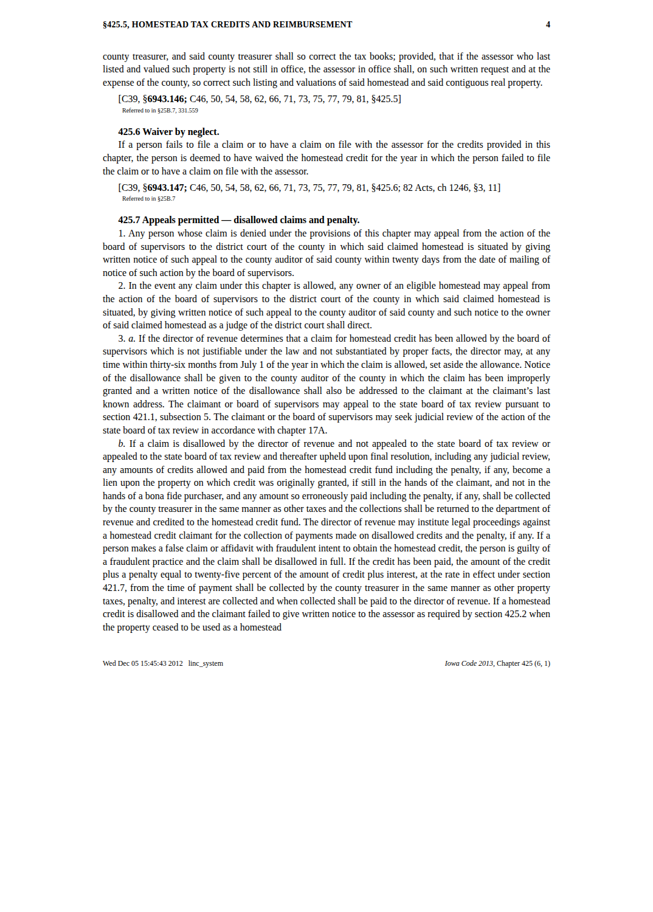§425.5, HOMESTEAD TAX CREDITS AND REIMBURSEMENT 4
county treasurer, and said county treasurer shall so correct the tax books; provided, that if the assessor who last listed and valued such property is not still in office, the assessor in office shall, on such written request and at the expense of the county, so correct such listing and valuations of said homestead and said contiguous real property.
[C39, §6943.146; C46, 50, 54, 58, 62, 66, 71, 73, 75, 77, 79, 81, §425.5]
Referred to in §25B.7, 331.559
425.6 Waiver by neglect.
If a person fails to file a claim or to have a claim on file with the assessor for the credits provided in this chapter, the person is deemed to have waived the homestead credit for the year in which the person failed to file the claim or to have a claim on file with the assessor.
[C39, §6943.147; C46, 50, 54, 58, 62, 66, 71, 73, 75, 77, 79, 81, §425.6; 82 Acts, ch 1246, §3, 11]
Referred to in §25B.7
425.7 Appeals permitted — disallowed claims and penalty.
1. Any person whose claim is denied under the provisions of this chapter may appeal from the action of the board of supervisors to the district court of the county in which said claimed homestead is situated by giving written notice of such appeal to the county auditor of said county within twenty days from the date of mailing of notice of such action by the board of supervisors.
2. In the event any claim under this chapter is allowed, any owner of an eligible homestead may appeal from the action of the board of supervisors to the district court of the county in which said claimed homestead is situated, by giving written notice of such appeal to the county auditor of said county and such notice to the owner of said claimed homestead as a judge of the district court shall direct.
3. a. If the director of revenue determines that a claim for homestead credit has been allowed by the board of supervisors which is not justifiable under the law and not substantiated by proper facts, the director may, at any time within thirty-six months from July 1 of the year in which the claim is allowed, set aside the allowance. Notice of the disallowance shall be given to the county auditor of the county in which the claim has been improperly granted and a written notice of the disallowance shall also be addressed to the claimant at the claimant’s last known address. The claimant or board of supervisors may appeal to the state board of tax review pursuant to section 421.1, subsection 5. The claimant or the board of supervisors may seek judicial review of the action of the state board of tax review in accordance with chapter 17A.
b. If a claim is disallowed by the director of revenue and not appealed to the state board of tax review or appealed to the state board of tax review and thereafter upheld upon final resolution, including any judicial review, any amounts of credits allowed and paid from the homestead credit fund including the penalty, if any, become a lien upon the property on which credit was originally granted, if still in the hands of the claimant, and not in the hands of a bona fide purchaser, and any amount so erroneously paid including the penalty, if any, shall be collected by the county treasurer in the same manner as other taxes and the collections shall be returned to the department of revenue and credited to the homestead credit fund. The director of revenue may institute legal proceedings against a homestead credit claimant for the collection of payments made on disallowed credits and the penalty, if any. If a person makes a false claim or affidavit with fraudulent intent to obtain the homestead credit, the person is guilty of a fraudulent practice and the claim shall be disallowed in full. If the credit has been paid, the amount of the credit plus a penalty equal to twenty-five percent of the amount of credit plus interest, at the rate in effect under section 421.7, from the time of payment shall be collected by the county treasurer in the same manner as other property taxes, penalty, and interest are collected and when collected shall be paid to the director of revenue. If a homestead credit is disallowed and the claimant failed to give written notice to the assessor as required by section 425.2 when the property ceased to be used as a homestead
Wed Dec 05 15:45:43 2012 linc_system Iowa Code 2013, Chapter 425 (6, 1)